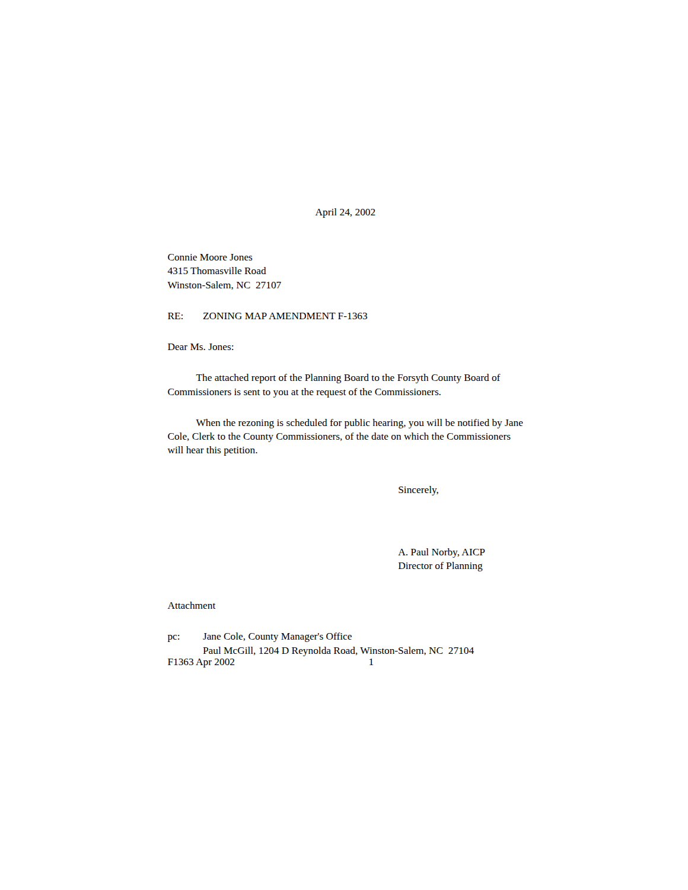April 24, 2002
Connie Moore Jones
4315 Thomasville Road
Winston-Salem, NC 27107
RE: ZONING MAP AMENDMENT F-1363
Dear Ms. Jones:
The attached report of the Planning Board to the Forsyth County Board of Commissioners is sent to you at the request of the Commissioners.
When the rezoning is scheduled for public hearing, you will be notified by Jane Cole, Clerk to the County Commissioners, of the date on which the Commissioners will hear this petition.
Sincerely,
A. Paul Norby, AICP
Director of Planning
Attachment
pc:
Jane Cole, County Manager's Office
Paul McGill, 1204 D Reynolda Road, Winston-Salem, NC 27104
F1363 Apr 20021